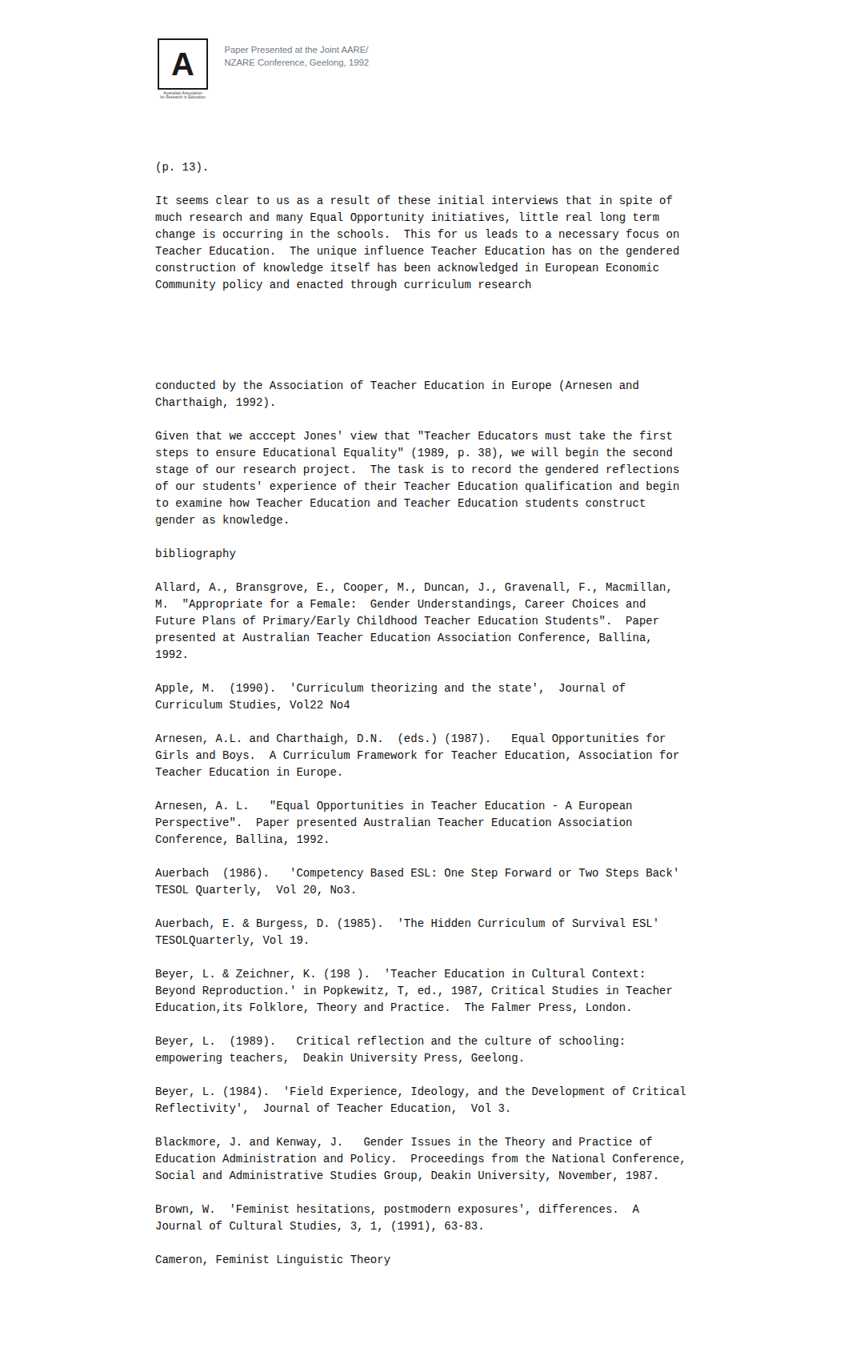A
Australian Association
for Research in Education
Paper Presented at the Joint AARE/
NZARE Conference, Geelong, 1992
(p. 13).
It seems clear to us as a result of these initial interviews that in spite of much research and many Equal Opportunity initiatives, little real long term change is occurring in the schools. This for us leads to a necessary focus on Teacher Education. The unique influence Teacher Education has on the gendered construction of knowledge itself has been acknowledged in European Economic Community policy and enacted through curriculum research
conducted by the Association of Teacher Education in Europe (Arnesen and Charthaigh, 1992).
Given that we acccept Jones' view that "Teacher Educators must take the first steps to ensure Educational Equality" (1989, p. 38), we will begin the second stage of our research project. The task is to record the gendered reflections of our students' experience of their Teacher Education qualification and begin to examine how Teacher Education and Teacher Education students construct gender as knowledge.
bibliography
Allard, A., Bransgrove, E., Cooper, M., Duncan, J., Gravenall, F., Macmillan, M. "Appropriate for a Female: Gender Understandings, Career Choices and Future Plans of Primary/Early Childhood Teacher Education Students". Paper presented at Australian Teacher Education Association Conference, Ballina, 1992.
Apple, M. (1990). 'Curriculum theorizing and the state', Journal of Curriculum Studies, Vol22 No4
Arnesen, A.L. and Charthaigh, D.N. (eds.) (1987). Equal Opportunities for Girls and Boys. A Curriculum Framework for Teacher Education, Association for Teacher Education in Europe.
Arnesen, A. L. "Equal Opportunities in Teacher Education - A European Perspective". Paper presented Australian Teacher Education Association Conference, Ballina, 1992.
Auerbach (1986). 'Competency Based ESL: One Step Forward or Two Steps Back' TESOL Quarterly, Vol 20, No3.
Auerbach, E. & Burgess, D. (1985). 'The Hidden Curriculum of Survival ESL' TESOLQuarterly, Vol 19.
Beyer, L. & Zeichner, K. (198 ). 'Teacher Education in Cultural Context: Beyond Reproduction.' in Popkewitz, T, ed., 1987, Critical Studies in Teacher Education,its Folklore, Theory and Practice. The Falmer Press, London.
Beyer, L. (1989). Critical reflection and the culture of schooling: empowering teachers, Deakin University Press, Geelong.
Beyer, L. (1984). 'Field Experience, Ideology, and the Development of Critical Reflectivity', Journal of Teacher Education, Vol 3.
Blackmore, J. and Kenway, J. Gender Issues in the Theory and Practice of Education Administration and Policy. Proceedings from the National Conference, Social and Administrative Studies Group, Deakin University, November, 1987.
Brown, W. 'Feminist hesitations, postmodern exposures', differences. A Journal of Cultural Studies, 3, 1, (1991), 63-83.
Cameron, Feminist Linguistic Theory